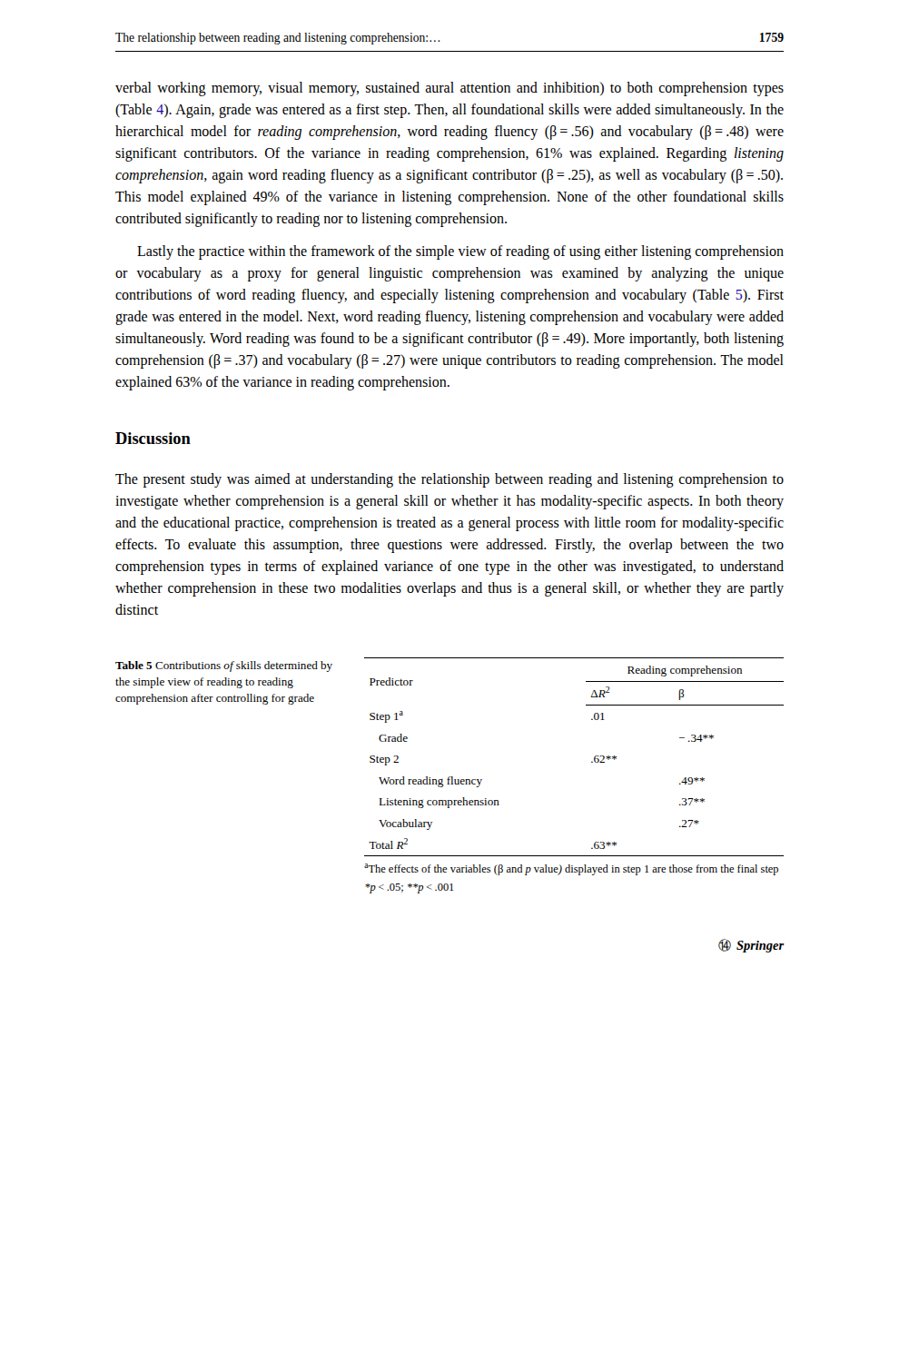The relationship between reading and listening comprehension:… 1759
verbal working memory, visual memory, sustained aural attention and inhibition) to both comprehension types (Table 4). Again, grade was entered as a first step. Then, all foundational skills were added simultaneously. In the hierarchical model for reading comprehension, word reading fluency (β = .56) and vocabulary (β = .48) were significant contributors. Of the variance in reading comprehension, 61% was explained. Regarding listening comprehension, again word reading fluency as a significant contributor (β = .25), as well as vocabulary (β = .50). This model explained 49% of the variance in listening comprehension. None of the other foundational skills contributed significantly to reading nor to listening comprehension.
Lastly the practice within the framework of the simple view of reading of using either listening comprehension or vocabulary as a proxy for general linguistic comprehension was examined by analyzing the unique contributions of word reading fluency, and especially listening comprehension and vocabulary (Table 5). First grade was entered in the model. Next, word reading fluency, listening comprehension and vocabulary were added simultaneously. Word reading was found to be a significant contributor (β = .49). More importantly, both listening comprehension (β = .37) and vocabulary (β = .27) were unique contributors to reading comprehension. The model explained 63% of the variance in reading comprehension.
Discussion
The present study was aimed at understanding the relationship between reading and listening comprehension to investigate whether comprehension is a general skill or whether it has modality-specific aspects. In both theory and the educational practice, comprehension is treated as a general process with little room for modality-specific effects. To evaluate this assumption, three questions were addressed. Firstly, the overlap between the two comprehension types in terms of explained variance of one type in the other was investigated, to understand whether comprehension in these two modalities overlaps and thus is a general skill, or whether they are partly distinct
Table 5 Contributions of skills determined by the simple view of reading to reading comprehension after controlling for grade
| Predictor | Reading comprehension |
| --- | --- |
| Δ R 2 | β |
| Step 1 a | .01 | |
| Grade | | − .34** |
| Step 2 | .62** | |
| Word reading fluency | | .49** |
| Listening comprehension | | .37** |
| Vocabulary | | .27* |
| Total R 2 | .63** | |
aThe effects of the variables (β and p value) displayed in step 1 are those from the final step
*p < .05; **p < .001
⑭ Springer